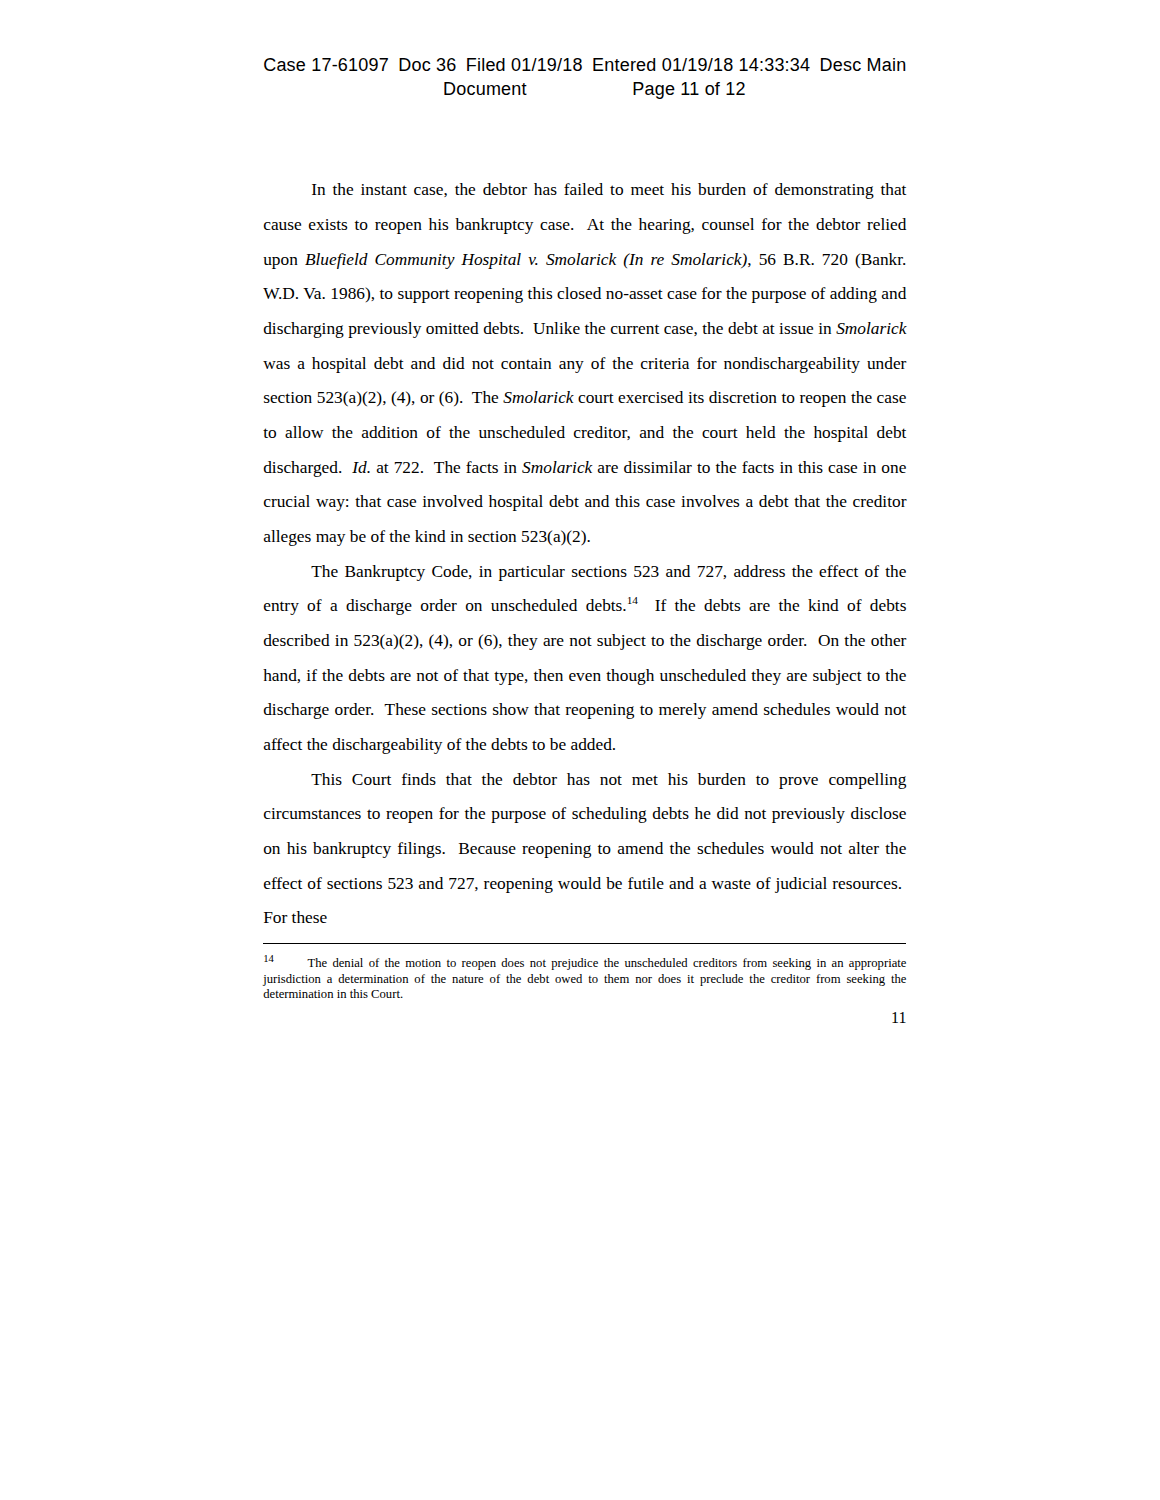Case 17-61097 Doc 36 Filed 01/19/18 Entered 01/19/18 14:33:34 Desc Main
Document Page 11 of 12
In the instant case, the debtor has failed to meet his burden of demonstrating that cause exists to reopen his bankruptcy case. At the hearing, counsel for the debtor relied upon Bluefield Community Hospital v. Smolarick (In re Smolarick), 56 B.R. 720 (Bankr. W.D. Va. 1986), to support reopening this closed no-asset case for the purpose of adding and discharging previously omitted debts. Unlike the current case, the debt at issue in Smolarick was a hospital debt and did not contain any of the criteria for nondischargeability under section 523(a)(2), (4), or (6). The Smolarick court exercised its discretion to reopen the case to allow the addition of the unscheduled creditor, and the court held the hospital debt discharged. Id. at 722. The facts in Smolarick are dissimilar to the facts in this case in one crucial way: that case involved hospital debt and this case involves a debt that the creditor alleges may be of the kind in section 523(a)(2).
The Bankruptcy Code, in particular sections 523 and 727, address the effect of the entry of a discharge order on unscheduled debts.14 If the debts are the kind of debts described in 523(a)(2), (4), or (6), they are not subject to the discharge order. On the other hand, if the debts are not of that type, then even though unscheduled they are subject to the discharge order. These sections show that reopening to merely amend schedules would not affect the dischargeability of the debts to be added.
This Court finds that the debtor has not met his burden to prove compelling circumstances to reopen for the purpose of scheduling debts he did not previously disclose on his bankruptcy filings. Because reopening to amend the schedules would not alter the effect of sections 523 and 727, reopening would be futile and a waste of judicial resources. For these
14 The denial of the motion to reopen does not prejudice the unscheduled creditors from seeking in an appropriate jurisdiction a determination of the nature of the debt owed to them nor does it preclude the creditor from seeking the determination in this Court.
11